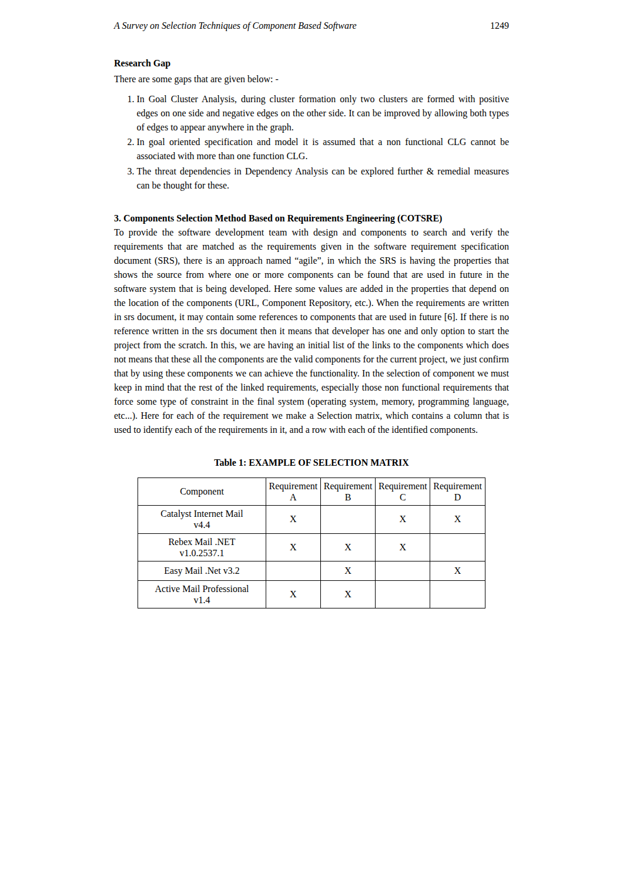A Survey on Selection Techniques of Component Based Software 1249
Research Gap
There are some gaps that are given below: -
In Goal Cluster Analysis, during cluster formation only two clusters are formed with positive edges on one side and negative edges on the other side. It can be improved by allowing both types of edges to appear anywhere in the graph.
In goal oriented specification and model it is assumed that a non functional CLG cannot be associated with more than one function CLG.
The threat dependencies in Dependency Analysis can be explored further & remedial measures can be thought for these.
3. Components Selection Method Based on Requirements Engineering (COTSRE)
To provide the software development team with design and components to search and verify the requirements that are matched as the requirements given in the software requirement specification document (SRS), there is an approach named “agile”, in which the SRS is having the properties that shows the source from where one or more components can be found that are used in future in the software system that is being developed. Here some values are added in the properties that depend on the location of the components (URL, Component Repository, etc.). When the requirements are written in srs document, it may contain some references to components that are used in future [6]. If there is no reference written in the srs document then it means that developer has one and only option to start the project from the scratch. In this, we are having an initial list of the links to the components which does not means that these all the components are the valid components for the current project, we just confirm that by using these components we can achieve the functionality. In the selection of component we must keep in mind that the rest of the linked requirements, especially those non functional requirements that force some type of constraint in the final system (operating system, memory, programming language, etc...). Here for each of the requirement we make a Selection matrix, which contains a column that is used to identify each of the requirements in it, and a row with each of the identified components.
Table 1: EXAMPLE OF SELECTION MATRIX
| Component | Requirement A | Requirement B | Requirement C | Requirement D |
| --- | --- | --- | --- | --- |
| Catalyst Internet Mail v4.4 | X | | X | X |
| Rebex Mail .NET v1.0.2537.1 | X | X | X | |
| Easy Mail .Net v3.2 | | X | | X |
| Active Mail Professional v1.4 | X | X | | |